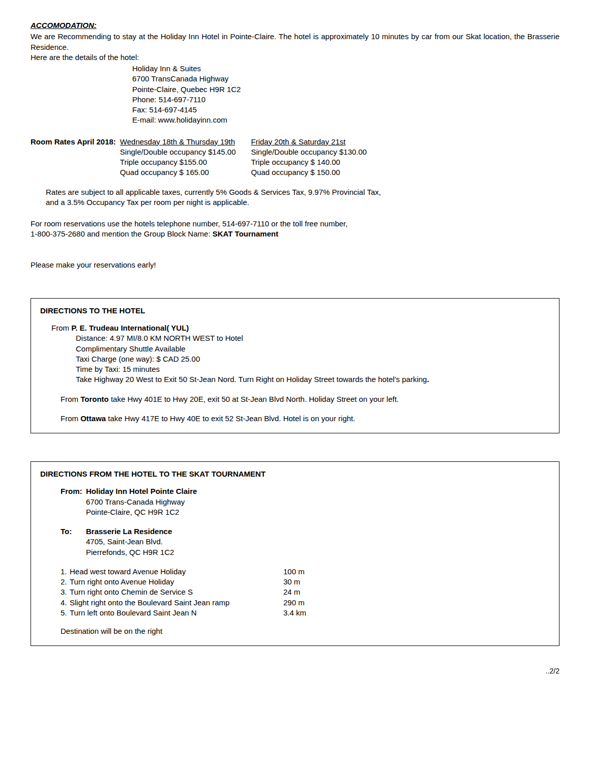ACCOMODATION:
We are Recommending to stay at the Holiday Inn Hotel in Pointe-Claire. The hotel is approximately 10 minutes by car from our Skat location, the Brasserie Residence.
Here are the details of the hotel:
Holiday Inn & Suites
6700 TransCanada Highway
Pointe-Claire, Quebec H9R 1C2
Phone: 514-697-7110
Fax: 514-697-4145
E-mail: www.holidayinn.com
| Room Rates April 2018: | Wednesday 18th & Thursday 19th | Friday 20th & Saturday 21st |
| | Single/Double occupancy $145.00 | Single/Double occupancy $130.00 |
| | Triple occupancy $155.00 | Triple occupancy $ 140.00 |
| | Quad occupancy $ 165.00 | Quad occupancy $ 150.00 |
Rates are subject to all applicable taxes, currently 5% Goods & Services Tax, 9.97% Provincial Tax,
and a 3.5% Occupancy Tax per room per night is applicable.
For room reservations use the hotels telephone number, 514-697-7110 or the toll free number,
1-800-375-2680 and mention the Group Block Name: SKAT Tournament
Please make your reservations early!
DIRECTIONS TO THE HOTEL
From P. E. Trudeau International( YUL)
Distance: 4.97 MI/8.0 KM NORTH WEST to Hotel
Complimentary Shuttle Available
Taxi Charge (one way): $ CAD 25.00
Time by Taxi: 15 minutes
Take Highway 20 West to Exit 50 St-Jean Nord. Turn Right on Holiday Street towards the hotel's parking.
From Toronto take Hwy 401E to Hwy 20E, exit 50 at St-Jean Blvd North. Holiday Street on your left.
From Ottawa take Hwy 417E to Hwy 40E to exit 52 St-Jean Blvd. Hotel is on your right.
DIRECTIONS FROM THE HOTEL TO THE SKAT TOURNAMENT
From: Holiday Inn Hotel Pointe Claire
6700 Trans-Canada Highway
Pointe-Claire, QC H9R 1C2
To: Brasserie La Residence
4705, Saint-Jean Blvd.
Pierrefonds, QC H9R 1C2
1. Head west toward Avenue Holiday 100 m
2. Turn right onto Avenue Holiday 30 m
3. Turn right onto Chemin de Service S 24 m
4. Slight right onto the Boulevard Saint Jean ramp 290 m
5. Turn left onto Boulevard Saint Jean N 3.4 km
Destination will be on the right
..2/2